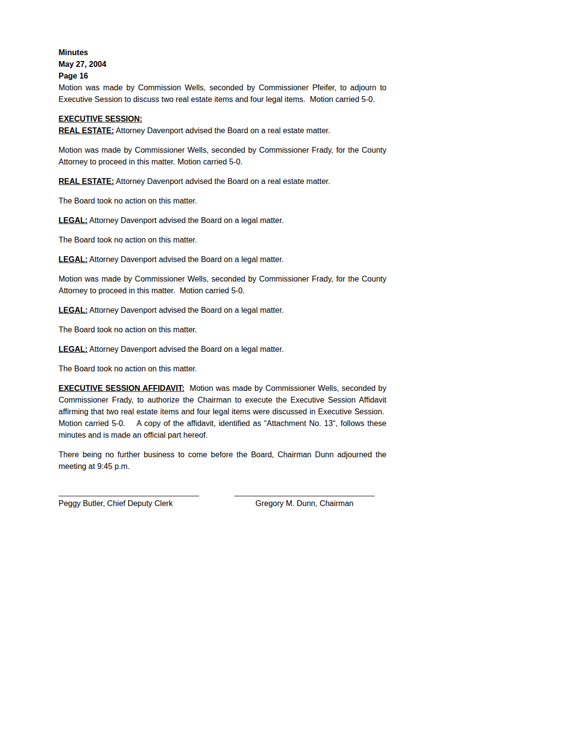Minutes
May 27, 2004
Page 16
Motion was made by Commission Wells, seconded by Commissioner Pfeifer, to adjourn to Executive Session to discuss two real estate items and four legal items. Motion carried 5-0.
EXECUTIVE SESSION:
REAL ESTATE: Attorney Davenport advised the Board on a real estate matter.
Motion was made by Commissioner Wells, seconded by Commissioner Frady, for the County Attorney to proceed in this matter. Motion carried 5-0.
REAL ESTATE: Attorney Davenport advised the Board on a real estate matter.
The Board took no action on this matter.
LEGAL: Attorney Davenport advised the Board on a legal matter.
The Board took no action on this matter.
LEGAL: Attorney Davenport advised the Board on a legal matter.
Motion was made by Commissioner Wells, seconded by Commissioner Frady, for the County Attorney to proceed in this matter. Motion carried 5-0.
LEGAL: Attorney Davenport advised the Board on a legal matter.
The Board took no action on this matter.
LEGAL: Attorney Davenport advised the Board on a legal matter.
The Board took no action on this matter.
EXECUTIVE SESSION AFFIDAVIT: Motion was made by Commissioner Wells, seconded by Commissioner Frady, to authorize the Chairman to execute the Executive Session Affidavit affirming that two real estate items and four legal items were discussed in Executive Session. Motion carried 5-0. A copy of the affidavit, identified as “Attachment No. 13“, follows these minutes and is made an official part hereof.
There being no further business to come before the Board, Chairman Dunn adjourned the meeting at 9:45 p.m.
| Peggy Butler, Chief Deputy Clerk | Gregory M. Dunn, Chairman |